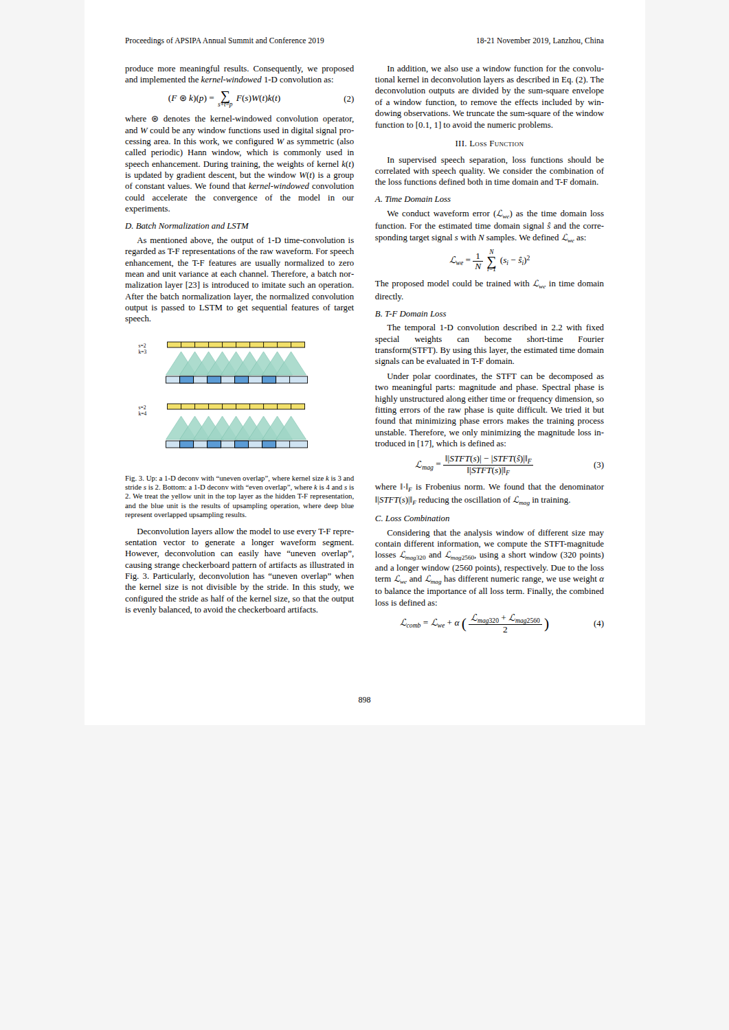Proceedings of APSIPA Annual Summit and Conference 2019
18-21 November 2019, Lanzhou, China
produce more meaningful results. Consequently, we proposed and implemented the kernel-windowed 1-D convolution as:
(F ⊛ k)(p) = ∑s+t=p F(s)W(t)k(t)
(2)
where ⊛ denotes the kernel-windowed convolution operator, and W could be any window functions used in digital signal processing area. In this work, we configured W as symmetric (also called periodic) Hann window, which is commonly used in speech enhancement. During training, the weights of kernel k(t) is updated by gradient descent, but the window W(t) is a group of constant values. We found that kernel-windowed convolution could accelerate the convergence of the model in our experiments.
D. Batch Normalization and LSTM
As mentioned above, the output of 1-D time-convolution is regarded as T-F representations of the raw waveform. For speech enhancement, the T-F features are usually normalized to zero mean and unit variance at each channel. Therefore, a batch normalization layer [23] is introduced to imitate such an operation. After the batch normalization layer, the normalized convolution output is passed to LSTM to get sequential features of target speech.
s=2 k=3 s=2 k=4
Fig. 3. Up: a 1-D deconv with “uneven overlap”, where kernel size k is 3 and stride s is 2. Bottom: a 1-D deconv with “even overlap”, where k is 4 and s is 2. We treat the yellow unit in the top layer as the hidden T-F representation, and the blue unit is the results of upsampling operation, where deep blue represent overlapped upsampling results.
Deconvolution layers allow the model to use every T-F representation vector to generate a longer waveform segment. However, deconvolution can easily have “uneven overlap”, causing strange checkerboard pattern of artifacts as illustrated in Fig. 3. Particularly, deconvolution has “uneven overlap” when the kernel size is not divisible by the stride. In this study, we configured the stride as half of the kernel size, so that the output is evenly balanced, to avoid the checkerboard artifacts.
In addition, we also use a window function for the convolutional kernel in deconvolution layers as described in Eq. (2). The deconvolution outputs are divided by the sum-square envelope of a window function, to remove the effects included by windowing observations. We truncate the sum-square of the window function to [0.1, 1] to avoid the numeric problems.
III. Loss Function
In supervised speech separation, loss functions should be correlated with speech quality. We consider the combination of the loss functions defined both in time domain and T-F domain.
A. Time Domain Loss
We conduct waveform error (ℒwe) as the time domain loss function. For the estimated time domain signal ŝ and the corresponding target signal s with N samples. We defined ℒwe as:
ℒwe = 1 N N∑i=1 (si − ŝi)2
The proposed model could be trained with ℒwe in time domain directly.
B. T-F Domain Loss
The temporal 1-D convolution described in 2.2 with fixed special weights can become short-time Fourier transform(STFT). By using this layer, the estimated time domain signals can be evaluated in T-F domain.
Under polar coordinates, the STFT can be decomposed as two meaningful parts: magnitude and phase. Spectral phase is highly unstructured along either time or frequency dimension, so fitting errors of the raw phase is quite difficult. We tried it but found that minimizing phase errors makes the training process unstable. Therefore, we only minimizing the magnitude loss introduced in [17], which is defined as:
ℒmag = ‖|STFT(s)| − |STFT(ŝ)|‖F ‖|STFT(s)|‖F
(3)
where ‖·‖F is Frobenius norm. We found that the denominator ‖|STFT(s)|‖F reducing the oscillation of ℒmag in training.
C. Loss Combination
Considering that the analysis window of different size may contain different information, we compute the STFT-magnitude losses ℒmag320 and ℒmag2560, using a short window (320 points) and a longer window (2560 points), respectively. Due to the loss term ℒwe and ℒmag has different numeric range, we use weight α to balance the importance of all loss term. Finally, the combined loss is defined as:
ℒcomb = ℒwe + α ( ℒmag320 + ℒmag2560 2 )
(4)
898